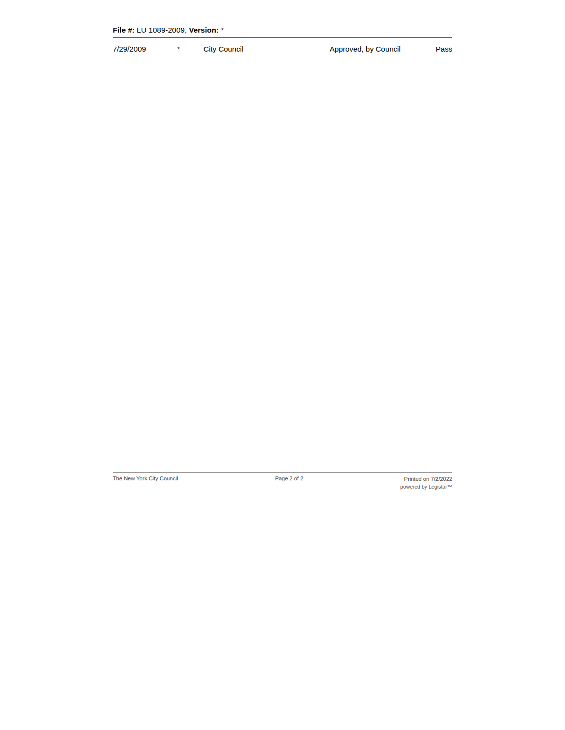File #: LU 1089-2009, Version: *
| 7/29/2009 | * | City Council | Approved, by Council | Pass |
The New York City Council
Page 2 of 2
Printed on 7/2/2022
powered by Legistar™